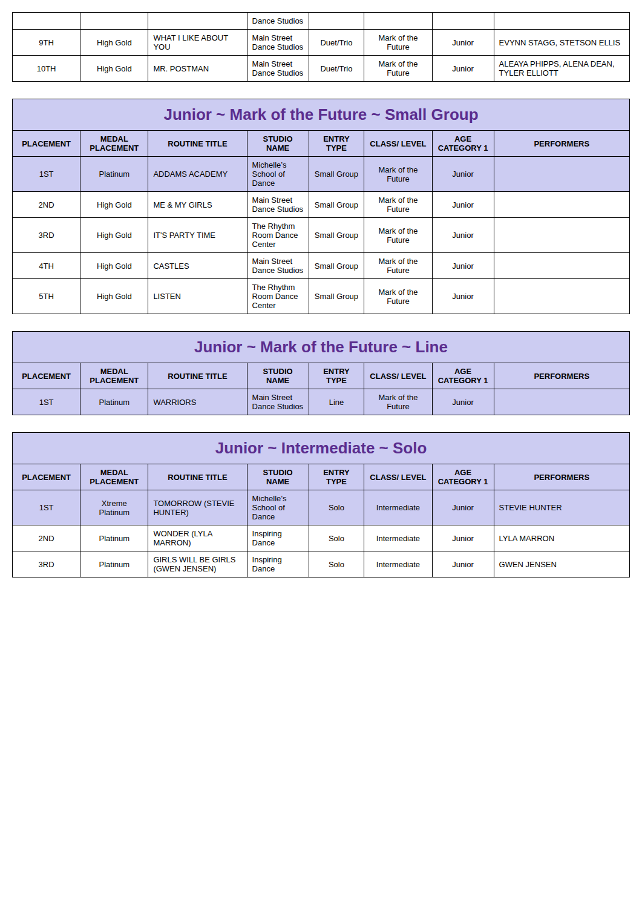| | | | Dance Studios | | | | |
| 9TH | High Gold | WHAT I LIKE ABOUT YOU | Main Street Dance Studios | Duet/Trio | Mark of the Future | Junior | EVYNN STAGG, STETSON ELLIS |
| 10TH | High Gold | MR. POSTMAN | Main Street Dance Studios | Duet/Trio | Mark of the Future | Junior | ALEAYA PHIPPS, ALENA DEAN, TYLER ELLIOTT |
| Junior ~ Mark of the Future ~ Small Group |
| PLACEMENT | MEDAL PLACEMENT | ROUTINE TITLE | STUDIO NAME | ENTRY TYPE | CLASS/ LEVEL | AGE CATEGORY 1 | PERFORMERS |
| 1ST | Platinum | ADDAMS ACADEMY | Michelle’s School of Dance | Small Group | Mark of the Future | Junior | |
| 2ND | High Gold | ME & MY GIRLS | Main Street Dance Studios | Small Group | Mark of the Future | Junior | |
| 3RD | High Gold | IT'S PARTY TIME | The Rhythm Room Dance Center | Small Group | Mark of the Future | Junior | |
| 4TH | High Gold | CASTLES | Main Street Dance Studios | Small Group | Mark of the Future | Junior | |
| 5TH | High Gold | LISTEN | The Rhythm Room Dance Center | Small Group | Mark of the Future | Junior | |
| Junior ~ Mark of the Future ~ Line |
| PLACEMENT | MEDAL PLACEMENT | ROUTINE TITLE | STUDIO NAME | ENTRY TYPE | CLASS/ LEVEL | AGE CATEGORY 1 | PERFORMERS |
| 1ST | Platinum | WARRIORS | Main Street Dance Studios | Line | Mark of the Future | Junior | |
| Junior ~ Intermediate ~ Solo |
| PLACEMENT | MEDAL PLACEMENT | ROUTINE TITLE | STUDIO NAME | ENTRY TYPE | CLASS/ LEVEL | AGE CATEGORY 1 | PERFORMERS |
| 1ST | Xtreme Platinum | TOMORROW (STEVIE HUNTER) | Michelle’s School of Dance | Solo | Intermediate | Junior | STEVIE HUNTER |
| 2ND | Platinum | WONDER (LYLA MARRON) | Inspiring Dance | Solo | Intermediate | Junior | LYLA MARRON |
| 3RD | Platinum | GIRLS WILL BE GIRLS (GWEN JENSEN) | Inspiring Dance | Solo | Intermediate | Junior | GWEN JENSEN |